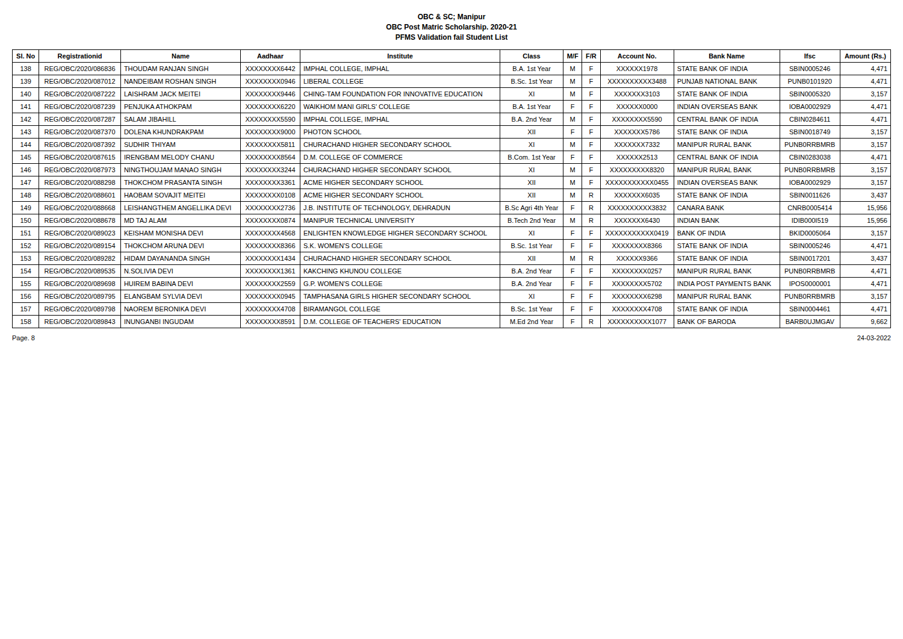OBC & SC; Manipur
OBC Post Matric Scholarship. 2020-21
PFMS Validation fail Student List
| Sl. No | Registrationid | Name | Aadhaar | Institute | Class | M/F | F/R | Account No. | Bank Name | Ifsc | Amount (Rs.) |
| --- | --- | --- | --- | --- | --- | --- | --- | --- | --- | --- | --- |
| 138 | REG/OBC/2020/086836 | THOUDAM RANJAN SINGH | XXXXXXXX6442 | IMPHAL COLLEGE, IMPHAL | B.A. 1st Year | M | F | XXXXXX1978 | STATE BANK OF INDIA | SBIN0005246 | 4,471 |
| 139 | REG/OBC/2020/087012 | NANDEIBAM ROSHAN SINGH | XXXXXXXX0946 | LIBERAL COLLEGE | B.Sc. 1st Year | M | F | XXXXXXXXXX3488 | PUNJAB NATIONAL BANK | PUNB0101920 | 4,471 |
| 140 | REG/OBC/2020/087222 | LAISHRAM JACK MEITEI | XXXXXXXX9446 | CHING-TAM FOUNDATION FOR INNOVATIVE EDUCATION | XI | M | F | XXXXXXX3103 | STATE BANK OF INDIA | SBIN0005320 | 3,157 |
| 141 | REG/OBC/2020/087239 | PENJUKA ATHOKPAM | XXXXXXXX6220 | WAIKHOM MANI GIRLS' COLLEGE | B.A. 1st Year | F | F | XXXXXX0000 | INDIAN OVERSEAS BANK | IOBA0002929 | 4,471 |
| 142 | REG/OBC/2020/087287 | SALAM JIBAHILL | XXXXXXXX5590 | IMPHAL COLLEGE, IMPHAL | B.A. 2nd Year | M | F | XXXXXXXX5590 | CENTRAL BANK OF INDIA | CBIN0284611 | 4,471 |
| 143 | REG/OBC/2020/087370 | DOLENA KHUNDRAKPAM | XXXXXXXX9000 | PHOTON SCHOOL | XII | F | F | XXXXXXX5786 | STATE BANK OF INDIA | SBIN0018749 | 3,157 |
| 144 | REG/OBC/2020/087392 | SUDHIR THIYAM | XXXXXXXX5811 | CHURACHAND HIGHER SECONDARY SCHOOL | XI | M | F | XXXXXXX7332 | MANIPUR RURAL BANK | PUNB0RRBMRB | 3,157 |
| 145 | REG/OBC/2020/087615 | IRENGBAM MELODY CHANU | XXXXXXXX8564 | D.M. COLLEGE OF COMMERCE | B.Com. 1st Year | F | F | XXXXXX2513 | CENTRAL BANK OF INDIA | CBIN0283038 | 4,471 |
| 146 | REG/OBC/2020/087973 | NINGTHOUJAM MANAO SINGH | XXXXXXXX3244 | CHURACHAND HIGHER SECONDARY SCHOOL | XI | M | F | XXXXXXXXX8320 | MANIPUR RURAL BANK | PUNB0RRBMRB | 3,157 |
| 147 | REG/OBC/2020/088298 | THOKCHOM PRASANTA SINGH | XXXXXXXX3361 | ACME HIGHER SECONDARY SCHOOL | XII | M | F | XXXXXXXXXXX0455 | INDIAN OVERSEAS BANK | IOBA0002929 | 3,157 |
| 148 | REG/OBC/2020/088601 | HAOBAM SOVAJIT MEITEI | XXXXXXXX0108 | ACME HIGHER SECONDARY SCHOOL | XII | M | R | XXXXXXX6035 | STATE BANK OF INDIA | SBIN0011626 | 3,437 |
| 149 | REG/OBC/2020/088668 | LEISHANGTHEM ANGELLIKA DEVI | XXXXXXXX2736 | J.B. INSTITUTE OF TECHNOLOGY, DEHRADUN | B.Sc Agri 4th Year | F | R | XXXXXXXXXX3832 | CANARA BANK | CNRB0005414 | 15,956 |
| 150 | REG/OBC/2020/088678 | MD TAJ ALAM | XXXXXXXX0874 | MANIPUR TECHNICAL UNIVERSITY | B.Tech 2nd Year | M | R | XXXXXXX6430 | INDIAN BANK | IDIB000I519 | 15,956 |
| 151 | REG/OBC/2020/089023 | KEISHAM MONISHA DEVI | XXXXXXXX4568 | ENLIGHTEN KNOWLEDGE HIGHER SECONDARY SCHOOL | XI | F | F | XXXXXXXXXXX0419 | BANK OF INDIA | BKID0005064 | 3,157 |
| 152 | REG/OBC/2020/089154 | THOKCHOM ARUNA DEVI | XXXXXXXX8366 | S.K. WOMEN'S COLLEGE | B.Sc. 1st Year | F | F | XXXXXXXX8366 | STATE BANK OF INDIA | SBIN0005246 | 4,471 |
| 153 | REG/OBC/2020/089282 | HIDAM DAYANANDA SINGH | XXXXXXXX1434 | CHURACHAND HIGHER SECONDARY SCHOOL | XII | M | R | XXXXXX9366 | STATE BANK OF INDIA | SBIN0017201 | 3,437 |
| 154 | REG/OBC/2020/089535 | N.SOLIVIA DEVI | XXXXXXXX1361 | KAKCHING KHUNOU COLLEGE | B.A. 2nd Year | F | F | XXXXXXXX0257 | MANIPUR RURAL BANK | PUNB0RRBMRB | 4,471 |
| 155 | REG/OBC/2020/089698 | HUIREM BABINA DEVI | XXXXXXXX2559 | G.P. WOMEN'S COLLEGE | B.A. 2nd Year | F | F | XXXXXXXX5702 | INDIA POST PAYMENTS BANK | IPOS0000001 | 4,471 |
| 156 | REG/OBC/2020/089795 | ELANGBAM SYLVIA DEVI | XXXXXXXX0945 | TAMPHASANA GIRLS HIGHER SECONDARY SCHOOL | XI | F | F | XXXXXXXX6298 | MANIPUR RURAL BANK | PUNB0RRBMRB | 3,157 |
| 157 | REG/OBC/2020/089798 | NAOREM BERONIKA DEVI | XXXXXXXX4708 | BIRAMANGOL COLLEGE | B.Sc. 1st Year | F | F | XXXXXXXX4708 | STATE BANK OF INDIA | SBIN0004461 | 4,471 |
| 158 | REG/OBC/2020/089843 | INUNGANBI INGUDAM | XXXXXXXX8591 | D.M. COLLEGE OF TEACHERS' EDUCATION | M.Ed 2nd Year | F | R | XXXXXXXXXX1077 | BANK OF BARODA | BARB0UJMGAV | 9,662 |
Page. 8 24-03-2022